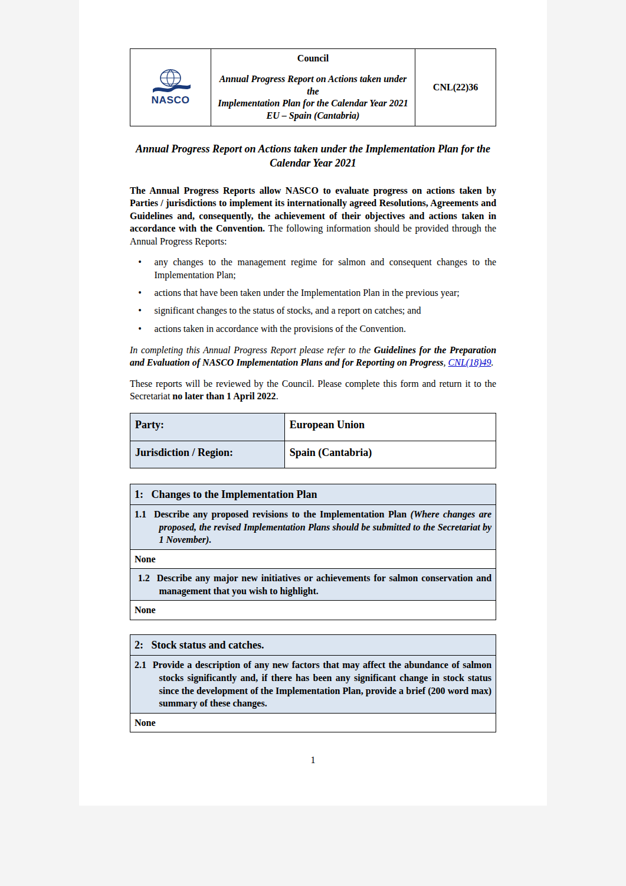| NASCO | Council Annual Progress Report on Actions taken under the Implementation Plan for the Calendar Year 2021 EU – Spain (Cantabria) | CNL(22)36 |
Annual Progress Report on Actions taken under the Implementation Plan for the Calendar Year 2021
The Annual Progress Reports allow NASCO to evaluate progress on actions taken by Parties / jurisdictions to implement its internationally agreed Resolutions, Agreements and Guidelines and, consequently, the achievement of their objectives and actions taken in accordance with the Convention. The following information should be provided through the Annual Progress Reports:
any changes to the management regime for salmon and consequent changes to the Implementation Plan;
actions that have been taken under the Implementation Plan in the previous year;
significant changes to the status of stocks, and a report on catches; and
actions taken in accordance with the provisions of the Convention.
In completing this Annual Progress Report please refer to the Guidelines for the Preparation and Evaluation of NASCO Implementation Plans and for Reporting on Progress, CNL(18)49.
These reports will be reviewed by the Council. Please complete this form and return it to the Secretariat no later than 1 April 2022.
| Party: | European Union |
| Jurisdiction / Region: | Spain (Cantabria) |
| 1: Changes to the Implementation Plan |
| 1.1 Describe any proposed revisions to the Implementation Plan (Where changes are proposed, the revised Implementation Plans should be submitted to the Secretariat by 1 November). |
| None |
| 1.2 Describe any major new initiatives or achievements for salmon conservation and management that you wish to highlight. |
| None |
| 2: Stock status and catches. |
| 2.1 Provide a description of any new factors that may affect the abundance of salmon stocks significantly and, if there has been any significant change in stock status since the development of the Implementation Plan, provide a brief (200 word max) summary of these changes. |
| None |
1